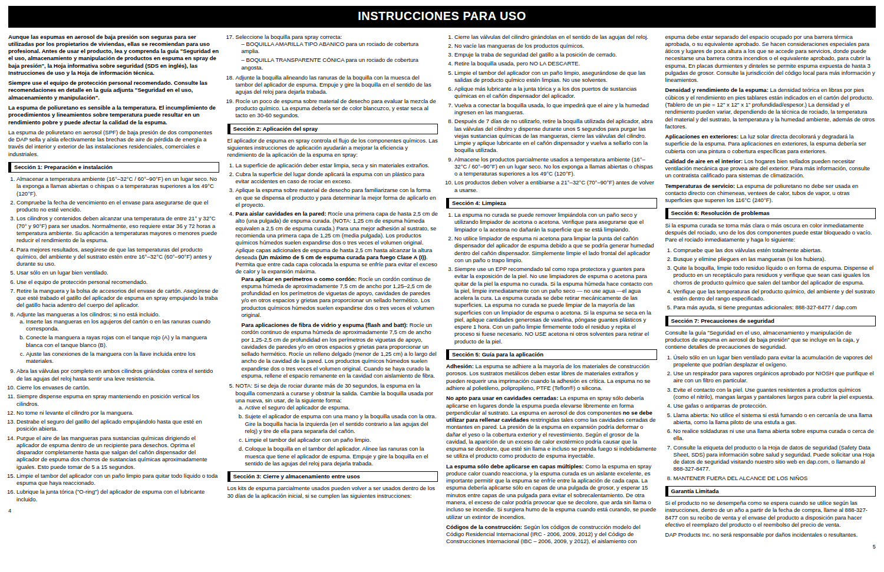INSTRUCCIONES PARA USO
Aunque las espumas en aerosol de baja presión son seguras para ser utilizadas por los propietarios de viviendas, ellas se recomiendan para uso profesional. Antes de usar el producto, lea y comprenda la guía "Seguridad en el uso, almacenamiento y manipulación de productos en espuma en spray de baja presión", la Hoja informativa sobre seguridad (SDS en inglés), las Instrucciones de uso y la Hoja de información técnica.
Siempre use el equipo de protección personal recomendado. Consulte las recomendaciones en detalle en la guía adjunta "Seguridad en el uso, almacenamiento y manipulación".
La espuma de poliuretano es sensible a la temperatura. El incumplimiento de procedimientos y lineamientos sobre temperatura puede resultar en un rendimiento pobre y puede afectar la calidad de la espuma.
La espuma de poliuretano en aerosol (SPF) de baja presión de dos componentes de DAP sella y aísla efectivamente las brechas de aire de pérdida de energía a través del interior y exterior de las instalaciones residenciales, comerciales e industriales.
Sección 1: Preparación e instalación
Almacenar a temperatura ambiente (16°–32°C / 60°–90°F) en un lugar seco. No la exponga a llamas abiertas o chispas o a temperaturas superiores a los 49°C (120°F).
Compruebe la fecha de vencimiento en el envase para asegurarse de que el producto no esté vencido.
Los cilindros y contenidos deben alcanzar una temperatura de entre 21° y 32°C (70° y 90°F) para ser usados. Normalmente, eso requiere estar 36 y 72 horas a temperatura ambiente. Su aplicación a temperaturas mayores o menores puede reducir el rendimiento de la espuma.
Para mejores resultados, asegúrese de que las temperaturas del producto químico, del ambiente y del sustrato estén entre 16°–32°C (60°–90°F) antes y durante su uso.
Usar sólo en un lugar bien ventilado.
Use el equipo de protección personal recomendado.
Retire la manguera y la bolsa de accesorios del envase de cartón. Asegúrese de que esté trabado el gatillo del aplicador de espuma en spray empujando la traba del gatillo hacia adentro del cuerpo del aplicador.
Adjunte las mangueras a los cilindros; si no está incluido.
Inserte las mangueras en los agujeros del cartón o en las ranuras cuando corresponda.
Conecte la manguera a rayas rojas con el tanque rojo (A) y la manguera blanca con el tanque blanco (B).
Ajuste las conexiones de la manguera con la llave incluida entre los materiales.
Abra las válvulas por completo en ambos cilindros girándolas contra el sentido de las agujas del reloj hasta sentir una leve resistencia.
Cierre los envases de cartón.
Siempre dispense espuma en spray manteniendo en posición vertical los cilindros.
No tome ni levante el cilindro por la manguera.
Destrabe el seguro del gatillo del aplicado empujándolo hasta que esté en posición abierta.
Purgue el aire de las mangueras para sustancias químicas dirigiendo el aplicador de espuma dentro de un recipiente para desechos. Oprima el disparador completamente hasta que salgan del cañón dispensador del aplicador de espuma dos chorros de sustancias químicas aproximadamente iguales. Esto puede tomar de 5 a 15 segundos.
Limpie el tambor del aplicador con un paño limpio para quitar todo líquido o toda espuma que haya reaccionado.
Lubrique la junta tórica ("O-ring") del aplicador de espuma con el lubricante incluido.
4
Seleccione la boquilla para spray correcta:
BOQUILLA AMARILLA TIPO ABANICO para un rociado de cobertura amplia.
BOQUILLA TRANSPARENTE CÓNICA para un rociado de cobertura angosta.
Adjunte la boquilla alineando las ranuras de la boquilla con la muesca del tambor del aplicador de espuma. Empuje y gire la boquilla en el sentido de las agujas del reloj para dejarla trabada.
Rocíe un poco de espuma sobre material de desecho para evaluar la mezcla de producto químico. La espuma debería ser de color blancuzco, y estar seca al tacto en 30-60 segundos.
Sección 2: Aplicación del spray
El aplicador de espuma en spray controla el flujo de los componentes químicos. Las siguientes instrucciones de aplicación ayudarán a mejorar la eficiencia y rendimiento de la aplicación de la espuma en spray:
La superficie de aplicación deber estar limpia, seca y sin materiales extraños.
Cubra la superficie del lugar donde aplicará la espuma con un plástico para evitar accidentes en caso de rociar en exceso.
Aplique la espuma sobre material de desecho para familiarizarse con la forma en que se dispensa el producto y para determinar la mejor forma de aplicarlo en el proyecto.
Para aislar cavidades en la pared: Rocíe una primera capa de hasta 2,5 cm de alto (una pulgada) de espuma curada. (NOTA: 1,25 cm de espuma húmeda equivalen a 2,5 cm de espuma curada.) Para una mejor adhesión al sustrato, se recomienda una primera capa de 1,25 cm (media pulgada). Los productos químicos húmedos suelen expandirse dos o tres veces el volumen original. Aplique capas adicionales de espuma de hasta 2,5 cm hasta alcanzar la altura deseada (Un máximo de 5 cm de espuma curada para fuego Clase A (I)). Permita que entre cada capa colocada la espuma se enfríe para evitar el exceso de calor y la expansión máxima.
Para aplicar en perímetros o como cordón: Rocíe un cordón continuo de espuma húmeda de aproximadamente 7,5 cm de ancho por 1,25–2,5 cm de profundidad en los perímetros de viguetas de apoyo, cavidades de paredes y/o en otros espacios y grietas para proporcionar un sellado hermético. Los productos químicos húmedos suelen expandirse dos o tres veces el volumen original.
Para aplicaciones de fibra de vidrio y espuma (flash and batt): Rocíe un cordón continuo de espuma húmeda de aproximadamente 7,5 cm de ancho por 1,25-2,5 cm de profundidad en los perímetros de viguetas de apoyo, cavidades de paredes y/o en otros espacios y grietas para proporcionar un sellado hermético. Rocíe un relleno delgado (menor de 1,25 cm) a lo largo del ancho de la cavidad de la pared. Los productos químicos húmedos suelen expandirse dos o tres veces el volumen original. Cuando se haya curado la espuma, rellene el espacio remanente en la cavidad con aislamiento de fibra.
NOTA: Si se deja de rociar durante más de 30 segundos, la espuma en la boquilla comenzará a curarse y obstruir la salida. Cambie la boquilla usada por una nueva, sin usar, de la siguiente forma:
Active el seguro del aplicador de espuma.
Sujete el aplicador de espuma con una mano y la boquilla usada con la otra. Gire la boquilla hacia la izquierda (en el sentido contrario a las agujas del reloj) y tire de ella para separarla del cañón.
Limpie el tambor del aplicador con un paño limpio.
Coloque la boquilla en el tambor del aplicador. Alinee las ranuras con la muesca que tiene el aplicador de espuma. Empuje y gire la boquilla en el sentido de las agujas del reloj para dejarla trabada.
Sección 3: Cierre y almacenamiento entre usos
Los kits de espuma parcialmente usados pueden volver a ser usados dentro de los 30 días de la aplicación inicial, si se cumplen las siguientes instrucciones:
Cierre las válvulas del cilindro girándolas en el sentido de las agujas del reloj.
No vacíe las mangueras de los productos químicos.
Empuje la traba de seguridad del gatillo a la posición de cerrado.
Retire la boquilla usada, pero NO LA DESCARTE.
Limpie el tambor del aplicador con un paño limpio, asegurándose de que las salidas de producto químico estén limpias. No use solventes.
Aplique más lubricante a la junta tórica y a los dos puertos de sustancias químicas en el cañón dispensador del aplicador.
Vuelva a conectar la boquilla usada, lo que impedirá que el aire y la humedad ingresen en las mangueras.
Después de 7 días de no utilizarlo, retire la boquilla utilizada del aplicador, abra las válvulas del cilindro y dispense durante unos 5 segundos para purgar las viejas sustancias químicas de las mangueras, cierre las válvulas del cilindro. Limpie y aplique lubricante en el cañón dispensador y vuelva a sellarlo con la boquilla utilizada.
Almacene los productos parcialmente usados a temperatura ambiente (16°–32°C / 60°–90°F) en un lugar seco. No los exponga a llamas abiertas o chispas o a temperaturas superiores a los 49°C (120°F).
Los productos deben volver a entibiarse a 21°–32°C (70°–90°F) antes de volver a usarse.
Sección 4: Limpieza
La espuma no curada se puede remover limpiándola con un paño seco y utilizando limpiador de acetona o acetona. Verifique para asegurarse que el limpiador o la acetona no dañarán la superficie que se está limpiando.
No utilice limpiador de espuma ni acetona para limpiar la punta del cañón dispensador del aplicador de espuma debido a que se podría generar humedad dentro del cañón dispensador. Simplemente limpie el lado frontal del aplicador con un paño o trapo limpio.
Siempre use un EPP recomendado tal como ropa protectora y guantes para evitar la exposición de la piel. No use limpiadores de espuma o acetona para quitar de la piel la espuma no curada. Si la espuma húmeda hace contacto con la piel, limpie inmediatamente con un paño seco — no use agua —el agua acelera la cura. La espuma curada se debe retirar mecánicamente de las superficies. La espuma no curada se puede limpiar de la mayoría de las superficies con un limpiador de espuma o acetona. Si la espuma se seca en la piel, aplique cantidades generosas de vaselina, póngase guantes plásticos y espere 1 hora. Con un paño limpie firmemente todo el residuo y repita el proceso si fuese necesario. NO USE acetona ni otros solventes para retirar el producto de la piel.
Sección 5: Guía para la aplicación
Adhesión: La espuma se adhiere a la mayoría de los materiales de construcción porosos. Los sustratos metálicos deben estar libres de materiales extraños y pueden requerir una imprimación cuando la adhesión es crítica. La espuma no se adhiere al polietileno, polipropileno, PTFE (Teflon®) o silicona.
No apto para usar en cavidades cerradas: La espuma en spray sólo debería aplicarse en lugares donde la espuma pueda elevarse libremente en forma perpendicular al sustrato. La espuma en aerosol de dos componentes no se debe utilizar para rellenar cavidades restringidas tales como las cavidades cerradas de montantes en pared. La presión de la espuma en expansión podría deformar o dañar el yeso o la cobertura exterior y el revestimiento. Según el grosor de la cavidad, la aparición de un exceso de calor exotérmico podría causar que la espuma se decolore, que esté sin llama e incluso se prenda fuego si indebidamente se utiliza el producto como producto de espuma inyectable.
La espuma sólo debe aplicarse en capas múltiples: Como la espuma en spray produce calor cuando reacciona, y la espuma curada es un aislante excelente, es importante permitir que la espuma se enfríe entre la aplicación de cada capa. La espuma debería aplicarse sólo en capas de una pulgada de grosor, y esperar 15 minutos entre capas de una pulgada para evitar el sobrecalentamiento. De otra manera, el exceso de calor podría provocar que se decolore, que arda sin llama o incluso se incendie. Si surgiera humo de la espuma cuando está curando, se puede utilizar un extintor de incendios.
Códigos de la construcción: Según los códigos de construcción modelo del Código Residencial Internacional (IRC - 2006, 2009, 2012) y del Código de Construcciones Internacional (IBC – 2006, 2009, y 2012), el aislamiento con
espuma debe estar separado del espacio ocupado por una barrera térmica aprobada, o su equivalente aprobado. Se hacen consideraciones especiales para áticos y lugares de poca altura a los que se accede para servicios, donde puede necesitarse una barrera contra incendios o el equivalente aprobado, para cubrir la espuma. En placas durmientes y dinteles se permite espuma expuesta de hasta 3 pulgadas de grosor. Consulte la jurisdicción del código local para más información y lineamientos.
Densidad y rendimiento de la espuma: La densidad teórica en libras por pies cúbicos y el rendimiento en pies tablares están indicados en el cartón del producto. (Tablero de un pie = 12" x 12" x 1" profundidad/espesor.) La densidad y el rendimiento pueden variar, dependiendo de la técnica de rociado, la temperatura del material y del sustrato, la temperatura y la humedad ambiente, además de otros factores.
Aplicaciones en exteriores: La luz solar directa decolorará y degradará la superficie de la espuma. Para aplicaciones en exteriores, la espuma debería ser cubierta con una pintura o cobertura específicas para exteriores.
Calidad de aire en el interior: Los hogares bien sellados pueden necesitar ventilación mecánica que provea aire del exterior. Para más información, consulte un contratista calificado para sistemas de climatización.
Temperaturas de servicio: La espuma de poliuretano no debe ser usada en contacto directo con chimeneas, ventees de calor, tubos de vapor, u otras superficies que superen los 116°C (240°F).
Sección 6: Resolución de problemas
Si la espuma curada se torna más clara o más oscura en color inmediatamente después del rociado, uno de los dos componentes puede estar bloqueado o vacío. Pare el rociado inmediatamente y haga lo siguiente:
Compruebe que las dos válvulas estén totalmente abiertas.
Busque y elimine pliegues en las mangueras (si los hubiera).
Quite la boquilla, limpie todo residuo líquido o en forma de espuma. Dispense el producto en un receptáculo para residuos y verifique que sean casi iguales los chorros de producto químico que salen del tambor del aplicador de espuma.
Verifique que las temperaturas del producto químico, del ambiente y del sustrato estén dentro del rango especificado.
Para más ayuda, si tiene preguntas adicionales: 888-327-8477 / dap.com
Sección 7: Precauciones de seguridad
Consulte la guía "Seguridad en el uso, almacenamiento y manipulación de productos de espuma en aerosol de baja presión" que se incluye en la caja, y contiene detalles de precauciones de seguridad.
Úselo sólo en un lugar bien ventilado para evitar la acumulación de vapores del propelente que podrían desplazar el oxígeno.
Use un respirador para vapores orgánicos aprobado por NIOSH que purifique el aire con un filtro en particular.
Evite el contacto con la piel. Use guantes resistentes a productos químicos (como el nitrilo), mangas largas y pantalones largos para cubrir la piel expuesta.
Use gafas o antiparras de protección.
Llama abierta: No utilice el sistema si está fumando o en cercanía de una llama abierta, como la llama piloto de una estufa a gas.
No realice soldaduras ni use una llama abierta sobre espuma curada o cerca de ella.
Consulte la etiqueta del producto o la Hoja de datos de seguridad (Safety Data Sheet, SDS) para información sobre salud y seguridad. Puede solicitar una Hoja de datos de seguridad visitando nuestro sitio web en dap.com, o llamando al 888-327-8477.
MANTENER FUERA DEL ALCANCE DE LOS NIÑOS
Garantía Limitada
Si el producto no se desempeña como se espera cuando se utilice según las instrucciones, dentro de un año a partir de la fecha de compra, llame al 888-327-8477 con su recibo de venta y el envase del producto a disposición para hacer efectivo el reemplazo del producto o el reembolso del precio de venta.
DAP Products Inc. no será responsable por daños incidentales o resultantes.
5